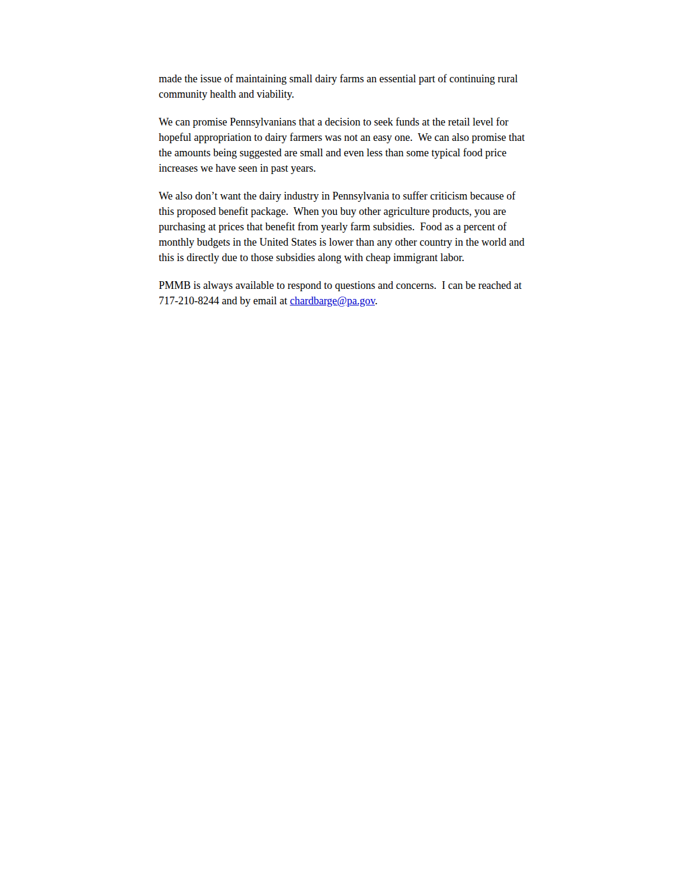made the issue of maintaining small dairy farms an essential part of continuing rural community health and viability.
We can promise Pennsylvanians that a decision to seek funds at the retail level for hopeful appropriation to dairy farmers was not an easy one. We can also promise that the amounts being suggested are small and even less than some typical food price increases we have seen in past years.
We also don’t want the dairy industry in Pennsylvania to suffer criticism because of this proposed benefit package. When you buy other agriculture products, you are purchasing at prices that benefit from yearly farm subsidies. Food as a percent of monthly budgets in the United States is lower than any other country in the world and this is directly due to those subsidies along with cheap immigrant labor.
PMMB is always available to respond to questions and concerns. I can be reached at 717-210-8244 and by email at chardbarge@pa.gov.